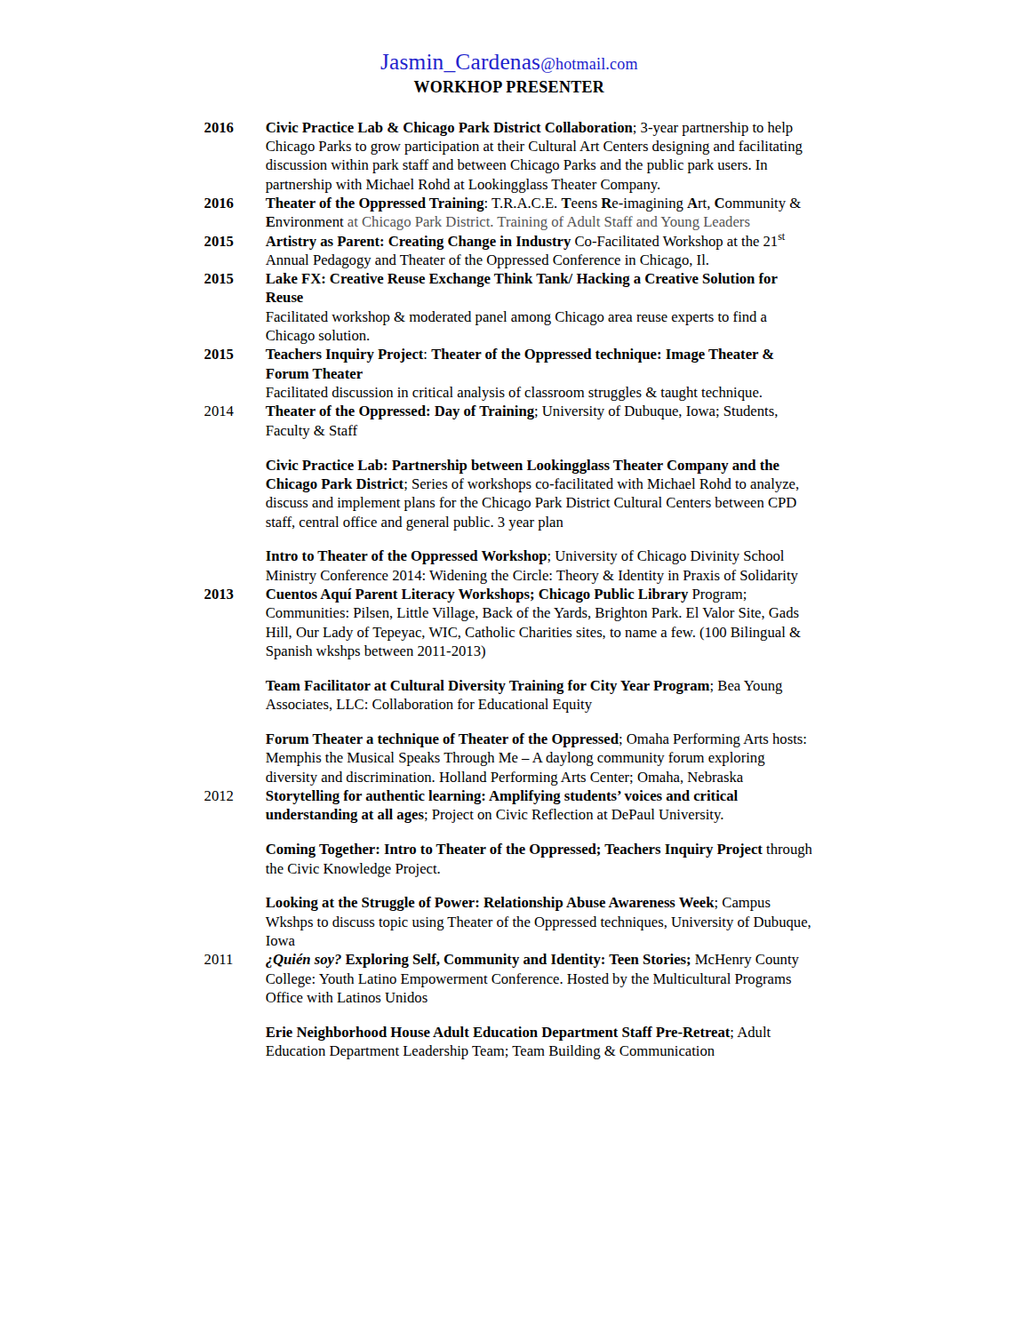Jasmin_Cardenas@hotmail.com
WORKHOP PRESENTER
| 2016 | Civic Practice Lab & Chicago Park District Collaboration ; 3-year partnership to help Chicago Parks to grow participation at their Cultural Art Centers designing and facilitating discussion within park staff and between Chicago Parks and the public park users. In partnership with Michael Rohd at Lookingglass Theater Company. |
| 2016 | Theater of the Oppressed Training : T.R.A.C.E. T eens R e-imagining A rt, C ommunity & E nvironment at Chicago Park District. Training of Adult Staff and Young Leaders |
| 2015 | Artistry as Parent: Creating Change in Industry Co-Facilitated Workshop at the 21 st Annual Pedagogy and Theater of the Oppressed Conference in Chicago, Il. |
| 2015 | Lake FX: Creative Reuse Exchange Think Tank/ Hacking a Creative Solution for Reuse Facilitated workshop & moderated panel among Chicago area reuse experts to find a Chicago solution. |
| 2015 | Teachers Inquiry Project : Theater of the Oppressed technique: Image Theater & Forum Theater Facilitated discussion in critical analysis of classroom struggles & taught technique. |
| 2014 | Theater of the Oppressed: Day of Training ; University of Dubuque, Iowa; Students, Faculty & Staff Civic Practice Lab: Partnership between Lookingglass Theater Company and the Chicago Park District ; Series of workshops co-facilitated with Michael Rohd to analyze, discuss and implement plans for the Chicago Park District Cultural Centers between CPD staff, central office and general public. 3 year plan Intro to Theater of the Oppressed Workshop ; University of Chicago Divinity School Ministry Conference 2014: Widening the Circle: Theory & Identity in Praxis of Solidarity |
| 2013 | Cuentos Aquí Parent Literacy Workshops; Chicago Public Library Program; Communities: Pilsen, Little Village, Back of the Yards, Brighton Park. El Valor Site, Gads Hill, Our Lady of Tepeyac, WIC, Catholic Charities sites, to name a few. (100 Bilingual & Spanish wkshps between 2011-2013) Team Facilitator at Cultural Diversity Training for City Year Program ; Bea Young Associates, LLC: Collaboration for Educational Equity Forum Theater a technique of Theater of the Oppressed ; Omaha Performing Arts hosts: Memphis the Musical Speaks Through Me – A daylong community forum exploring diversity and discrimination. Holland Performing Arts Center; Omaha, Nebraska |
| 2012 | Storytelling for authentic learning: Amplifying students’ voices and critical understanding at all ages ; Project on Civic Reflection at DePaul University. Coming Together: Intro to Theater of the Oppressed; Teachers Inquiry Project through the Civic Knowledge Project. Looking at the Struggle of Power: Relationship Abuse Awareness Week ; Campus Wkshps to discuss topic using Theater of the Oppressed techniques, University of Dubuque, Iowa |
| 2011 | ¿Quién soy? Exploring Self, Community and Identity: Teen Stories; McHenry County College: Youth Latino Empowerment Conference. Hosted by the Multicultural Programs Office with Latinos Unidos Erie Neighborhood House Adult Education Department Staff Pre-Retreat ; Adult Education Department Leadership Team; Team Building & Communication |